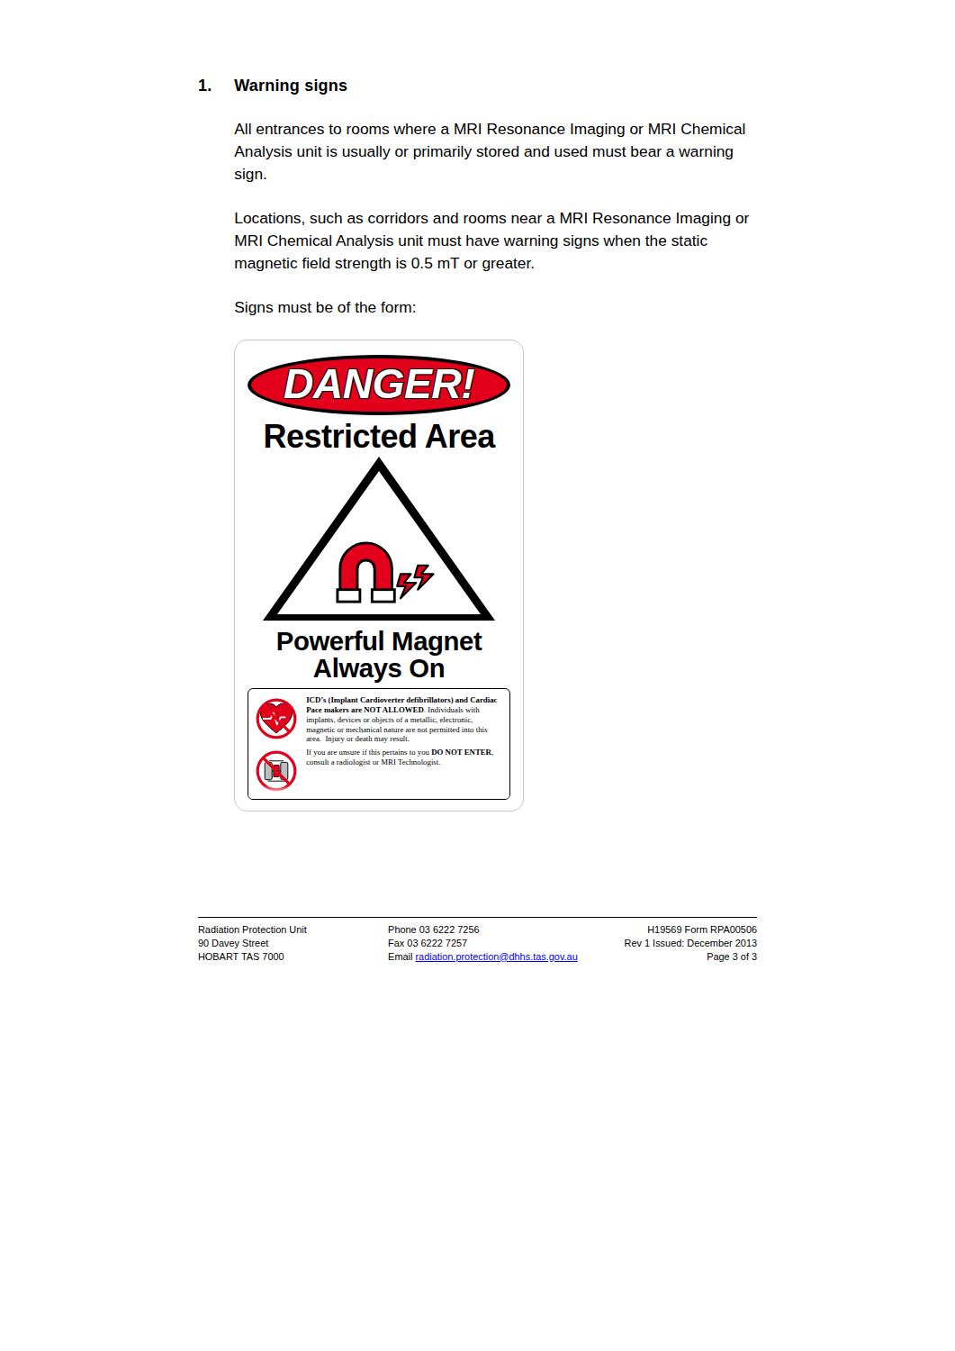1. Warning signs
All entrances to rooms where a MRI Resonance Imaging or MRI Chemical Analysis unit is usually or primarily stored and used must bear a warning sign.
Locations, such as corridors and rooms near a MRI Resonance Imaging or MRI Chemical Analysis unit must have warning signs when the static magnetic field strength is 0.5 mT or greater.
Signs must be of the form:
DANGER!
Restricted Area
Powerful Magnet
Always On
ICD’s (Implant Cardioverter defibrillators) and Cardiac Pace makers are NOT ALLOWED. Individuals with implants, devices or objects of a metallic, electronic, magnetic or mechanical nature are not permitted into this area. Injury or death may result.
If you are unsure if this pertains to you DO NOT ENTER, consult a radiologist or MRI Technologist.
| Radiation Protection Unit | Phone 03 6222 7256 | H19569 Form RPA00506 |
| 90 Davey Street | Fax 03 6222 7257 | Rev 1 Issued: December 2013 |
| HOBART TAS 7000 | Email radiation.protection@dhhs.tas.gov.au | Page 3 of 3 |